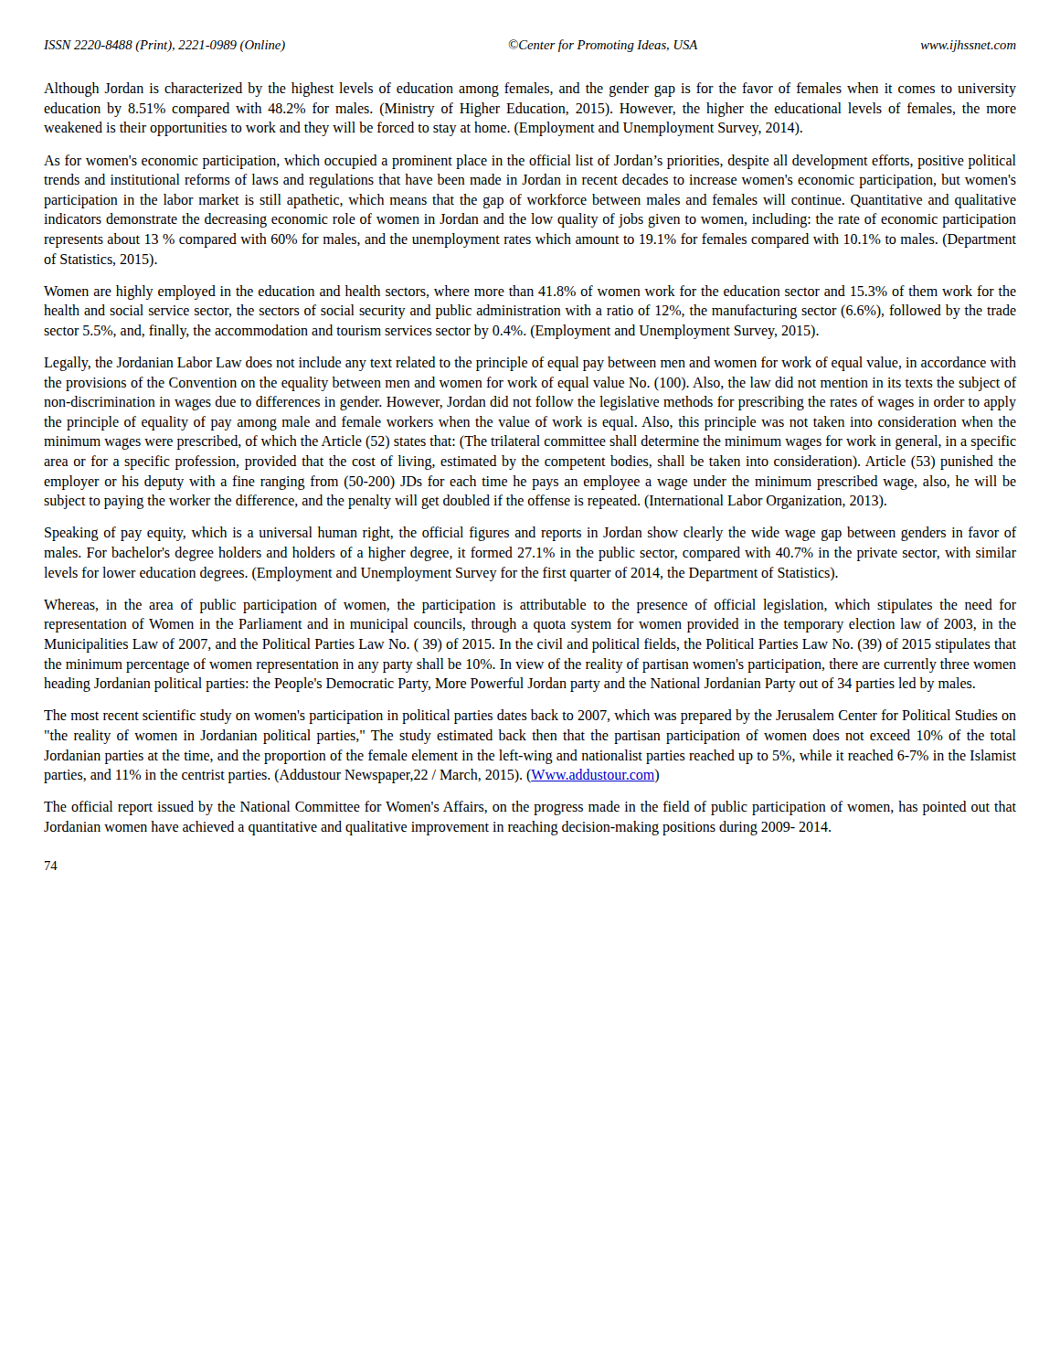ISSN 2220-8488 (Print), 2221-0989 (Online) ©Center for Promoting Ideas, USA www.ijhssnet.com
Although Jordan is characterized by the highest levels of education among females, and the gender gap is for the favor of females when it comes to university education by 8.51% compared with 48.2% for males. (Ministry of Higher Education, 2015). However, the higher the educational levels of females, the more weakened is their opportunities to work and they will be forced to stay at home. (Employment and Unemployment Survey, 2014).
As for women's economic participation, which occupied a prominent place in the official list of Jordan’s priorities, despite all development efforts, positive political trends and institutional reforms of laws and regulations that have been made in Jordan in recent decades to increase women's economic participation, but women's participation in the labor market is still apathetic, which means that the gap of workforce between males and females will continue. Quantitative and qualitative indicators demonstrate the decreasing economic role of women in Jordan and the low quality of jobs given to women, including: the rate of economic participation represents about 13 % compared with 60% for males, and the unemployment rates which amount to 19.1% for females compared with 10.1% to males. (Department of Statistics, 2015).
Women are highly employed in the education and health sectors, where more than 41.8% of women work for the education sector and 15.3% of them work for the health and social service sector, the sectors of social security and public administration with a ratio of 12%, the manufacturing sector (6.6%), followed by the trade sector 5.5%, and, finally, the accommodation and tourism services sector by 0.4%. (Employment and Unemployment Survey, 2015).
Legally, the Jordanian Labor Law does not include any text related to the principle of equal pay between men and women for work of equal value, in accordance with the provisions of the Convention on the equality between men and women for work of equal value No. (100). Also, the law did not mention in its texts the subject of non-discrimination in wages due to differences in gender. However, Jordan did not follow the legislative methods for prescribing the rates of wages in order to apply the principle of equality of pay among male and female workers when the value of work is equal. Also, this principle was not taken into consideration when the minimum wages were prescribed, of which the Article (52) states that: (The trilateral committee shall determine the minimum wages for work in general, in a specific area or for a specific profession, provided that the cost of living, estimated by the competent bodies, shall be taken into consideration). Article (53) punished the employer or his deputy with a fine ranging from (50-200) JDs for each time he pays an employee a wage under the minimum prescribed wage, also, he will be subject to paying the worker the difference, and the penalty will get doubled if the offense is repeated. (International Labor Organization, 2013).
Speaking of pay equity, which is a universal human right, the official figures and reports in Jordan show clearly the wide wage gap between genders in favor of males. For bachelor's degree holders and holders of a higher degree, it formed 27.1% in the public sector, compared with 40.7% in the private sector, with similar levels for lower education degrees. (Employment and Unemployment Survey for the first quarter of 2014, the Department of Statistics).
Whereas, in the area of public participation of women, the participation is attributable to the presence of official legislation, which stipulates the need for representation of Women in the Parliament and in municipal councils, through a quota system for women provided in the temporary election law of 2003, in the Municipalities Law of 2007, and the Political Parties Law No. ( 39) of 2015. In the civil and political fields, the Political Parties Law No. (39) of 2015 stipulates that the minimum percentage of women representation in any party shall be 10%. In view of the reality of partisan women's participation, there are currently three women heading Jordanian political parties: the People's Democratic Party, More Powerful Jordan party and the National Jordanian Party out of 34 parties led by males.
The most recent scientific study on women's participation in political parties dates back to 2007, which was prepared by the Jerusalem Center for Political Studies on "the reality of women in Jordanian political parties," The study estimated back then that the partisan participation of women does not exceed 10% of the total Jordanian parties at the time, and the proportion of the female element in the left-wing and nationalist parties reached up to 5%, while it reached 6-7% in the Islamist parties, and 11% in the centrist parties. (Addustour Newspaper,22 / March, 2015). (Www.addustour.com)
The official report issued by the National Committee for Women's Affairs, on the progress made in the field of public participation of women, has pointed out that Jordanian women have achieved a quantitative and qualitative improvement in reaching decision-making positions during 2009- 2014.
74